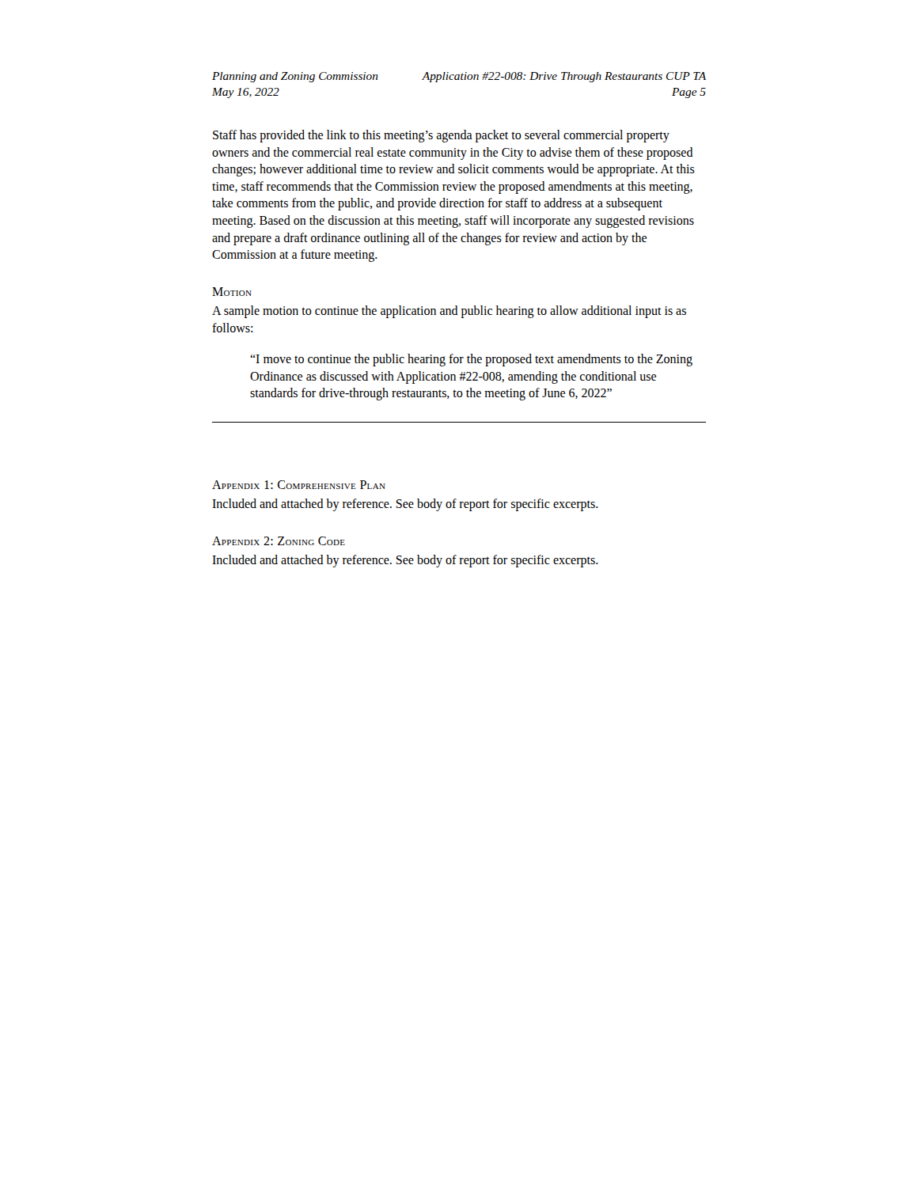Planning and Zoning Commission
May 16, 2022
Application #22-008: Drive Through Restaurants CUP TA
Page 5
Staff has provided the link to this meeting’s agenda packet to several commercial property owners and the commercial real estate community in the City to advise them of these proposed changes; however additional time to review and solicit comments would be appropriate. At this time, staff recommends that the Commission review the proposed amendments at this meeting, take comments from the public, and provide direction for staff to address at a subsequent meeting. Based on the discussion at this meeting, staff will incorporate any suggested revisions and prepare a draft ordinance outlining all of the changes for review and action by the Commission at a future meeting.
Motion
A sample motion to continue the application and public hearing to allow additional input is as follows:
“I move to continue the public hearing for the proposed text amendments to the Zoning Ordinance as discussed with Application #22-008, amending the conditional use standards for drive-through restaurants, to the meeting of June 6, 2022”
Appendix 1: Comprehensive Plan
Included and attached by reference. See body of report for specific excerpts.
Appendix 2: Zoning Code
Included and attached by reference. See body of report for specific excerpts.